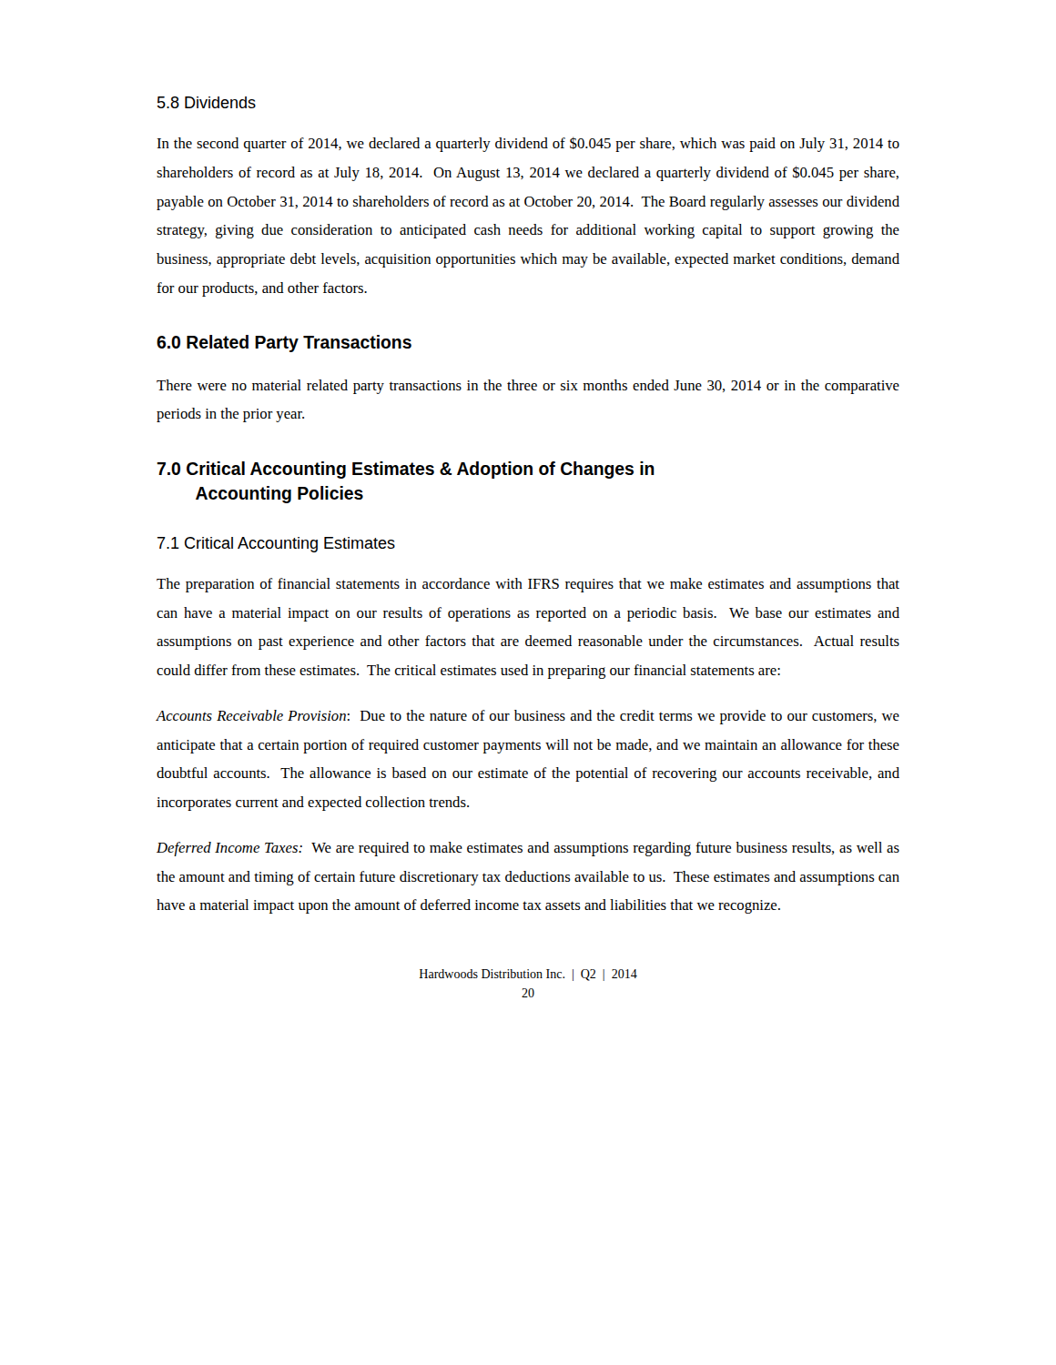5.8 Dividends
In the second quarter of 2014, we declared a quarterly dividend of $0.045 per share, which was paid on July 31, 2014 to shareholders of record as at July 18, 2014. On August 13, 2014 we declared a quarterly dividend of $0.045 per share, payable on October 31, 2014 to shareholders of record as at October 20, 2014. The Board regularly assesses our dividend strategy, giving due consideration to anticipated cash needs for additional working capital to support growing the business, appropriate debt levels, acquisition opportunities which may be available, expected market conditions, demand for our products, and other factors.
6.0 Related Party Transactions
There were no material related party transactions in the three or six months ended June 30, 2014 or in the comparative periods in the prior year.
7.0 Critical Accounting Estimates & Adoption of Changes in Accounting Policies
7.1 Critical Accounting Estimates
The preparation of financial statements in accordance with IFRS requires that we make estimates and assumptions that can have a material impact on our results of operations as reported on a periodic basis. We base our estimates and assumptions on past experience and other factors that are deemed reasonable under the circumstances. Actual results could differ from these estimates. The critical estimates used in preparing our financial statements are:
Accounts Receivable Provision: Due to the nature of our business and the credit terms we provide to our customers, we anticipate that a certain portion of required customer payments will not be made, and we maintain an allowance for these doubtful accounts. The allowance is based on our estimate of the potential of recovering our accounts receivable, and incorporates current and expected collection trends.
Deferred Income Taxes: We are required to make estimates and assumptions regarding future business results, as well as the amount and timing of certain future discretionary tax deductions available to us. These estimates and assumptions can have a material impact upon the amount of deferred income tax assets and liabilities that we recognize.
Hardwoods Distribution Inc. | Q2 | 2014
20